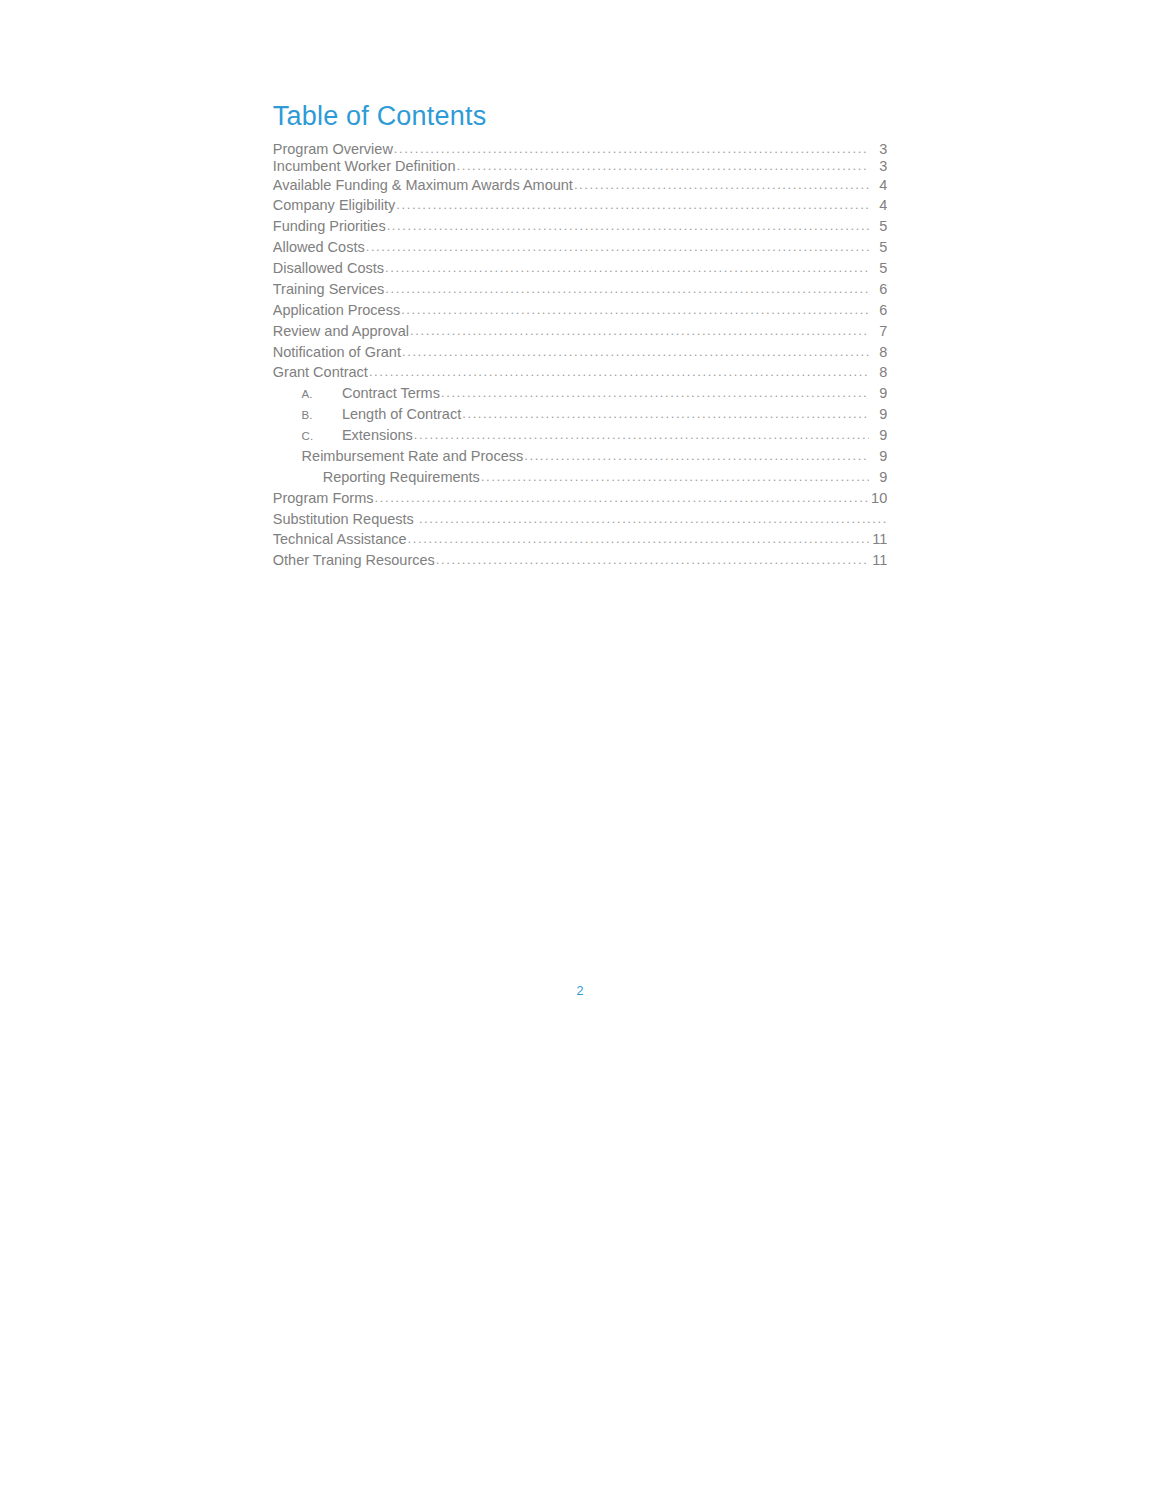Table of Contents
Program Overview .................................................................................................................. 3
Incumbent Worker Definition ....................................................................................................... 3
Available Funding & Maximum Awards Amount ........................................................................... 4
Company Eligibility ................................................................................................................. 4
Funding Priorities .................................................................................................................. 5
Allowed Costs ..................................................................................................................... 5
Disallowed Costs ................................................................................................................. 5
Training Services ................................................................................................................. 6
Application Process .............................................................................................................. 6
Review and Approval ............................................................................................................. 7
Notification of Grant ............................................................................................................... 8
Grant Contract .................................................................................................................... 8
A. Contract Terms ......................................................................................................... 9
B. Length of Contract ................................................................................................... 9
C. Extensions ................................................................................................................. 9
Reimbursement Rate and Process ......................................................................................... 9
Reporting Requirements ................................................................................................. 9
Program Forms .................................................................................................................. 10
Substitution Requests ............................................................................................................. 11
Technical Assistance .............................................................................................................. 11
Other Traning Resources ......................................................................................................... 11
2